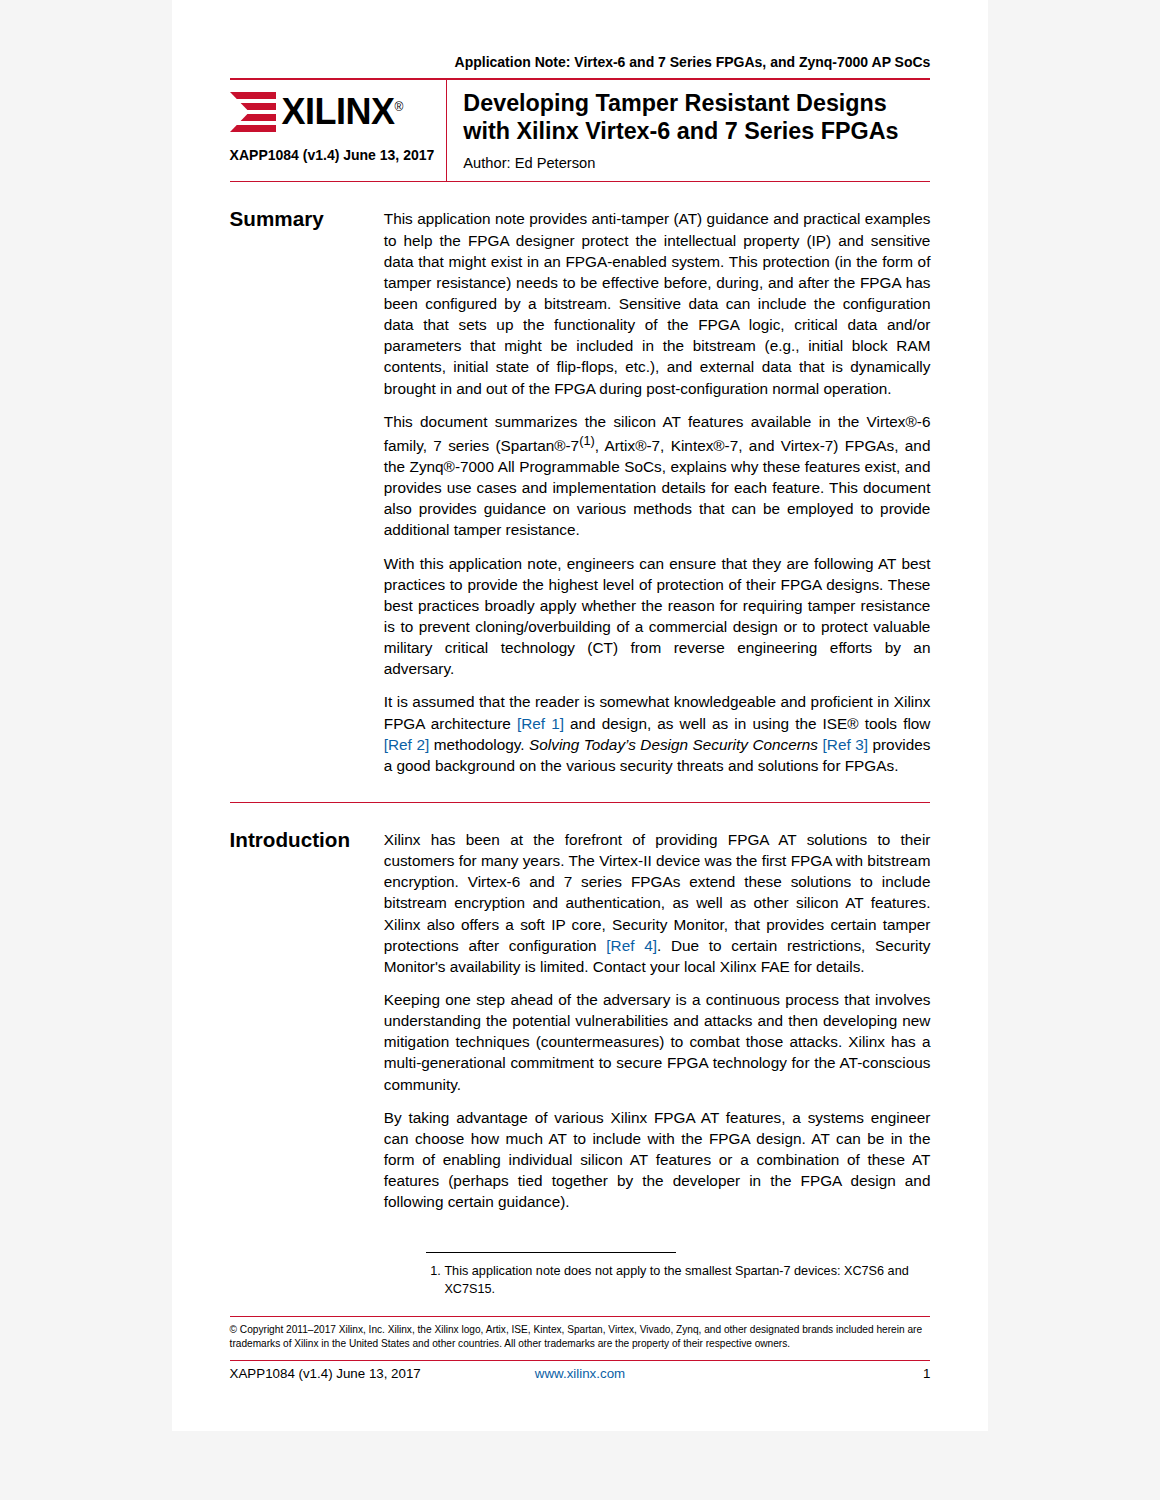Application Note: Virtex-6 and 7 Series FPGAs, and Zynq-7000 AP SoCs
XILINX®
XAPP1084 (v1.4) June 13, 2017
Developing Tamper Resistant Designs with Xilinx Virtex-6 and 7 Series FPGAs
Author: Ed Peterson
Summary
This application note provides anti-tamper (AT) guidance and practical examples to help the FPGA designer protect the intellectual property (IP) and sensitive data that might exist in an FPGA-enabled system. This protection (in the form of tamper resistance) needs to be effective before, during, and after the FPGA has been configured by a bitstream. Sensitive data can include the configuration data that sets up the functionality of the FPGA logic, critical data and/or parameters that might be included in the bitstream (e.g., initial block RAM contents, initial state of flip-flops, etc.), and external data that is dynamically brought in and out of the FPGA during post-configuration normal operation.
This document summarizes the silicon AT features available in the Virtex®-6 family, 7 series (Spartan®-7(1), Artix®-7, Kintex®-7, and Virtex-7) FPGAs, and the Zynq®-7000 All Programmable SoCs, explains why these features exist, and provides use cases and implementation details for each feature. This document also provides guidance on various methods that can be employed to provide additional tamper resistance.
With this application note, engineers can ensure that they are following AT best practices to provide the highest level of protection of their FPGA designs. These best practices broadly apply whether the reason for requiring tamper resistance is to prevent cloning/overbuilding of a commercial design or to protect valuable military critical technology (CT) from reverse engineering efforts by an adversary.
It is assumed that the reader is somewhat knowledgeable and proficient in Xilinx FPGA architecture [Ref 1] and design, as well as in using the ISE® tools flow [Ref 2] methodology. Solving Today’s Design Security Concerns [Ref 3] provides a good background on the various security threats and solutions for FPGAs.
Introduction
Xilinx has been at the forefront of providing FPGA AT solutions to their customers for many years. The Virtex-II device was the first FPGA with bitstream encryption. Virtex-6 and 7 series FPGAs extend these solutions to include bitstream encryption and authentication, as well as other silicon AT features. Xilinx also offers a soft IP core, Security Monitor, that provides certain tamper protections after configuration [Ref 4]. Due to certain restrictions, Security Monitor's availability is limited. Contact your local Xilinx FAE for details.
Keeping one step ahead of the adversary is a continuous process that involves understanding the potential vulnerabilities and attacks and then developing new mitigation techniques (countermeasures) to combat those attacks. Xilinx has a multi-generational commitment to secure FPGA technology for the AT-conscious community.
By taking advantage of various Xilinx FPGA AT features, a systems engineer can choose how much AT to include with the FPGA design. AT can be in the form of enabling individual silicon AT features or a combination of these AT features (perhaps tied together by the developer in the FPGA design and following certain guidance).
This application note does not apply to the smallest Spartan-7 devices: XC7S6 and XC7S15.
© Copyright 2011–2017 Xilinx, Inc. Xilinx, the Xilinx logo, Artix, ISE, Kintex, Spartan, Virtex, Vivado, Zynq, and other designated brands included herein are trademarks of Xilinx in the United States and other countries. All other trademarks are the property of their respective owners.
XAPP1084 (v1.4) June 13, 2017
www.xilinx.com
1